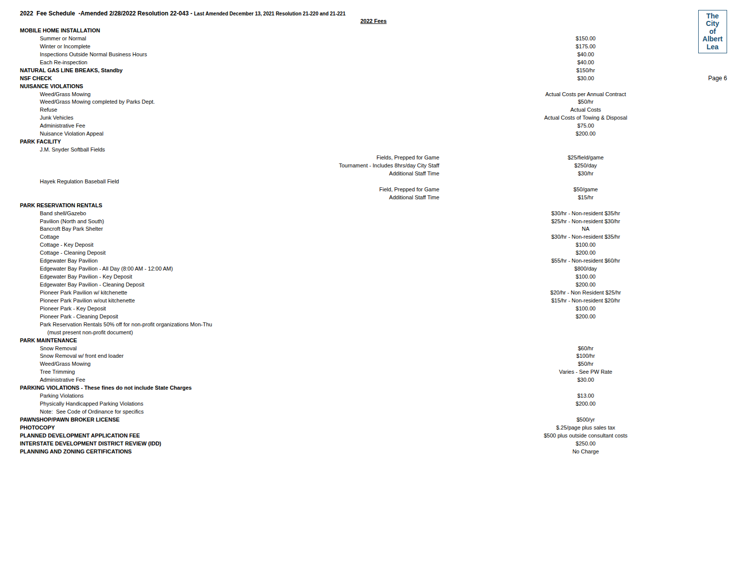The
City
of
Albert
Lea
2022 Fee Schedule -Amended 2/28/2022 Resolution 22-043 - Last Amended December 13, 2021 Resolution 21-220 and 21-221
2022 Fees
Page 6
| MOBILE HOME INSTALLATION |
| Summer or Normal | $150.00 |
| Winter or Incomplete | $175.00 |
| Inspections Outside Normal Business Hours | $40.00 |
| Each Re-inspection | $40.00 |
| NATURAL GAS LINE BREAKS, Standby | $150/hr |
| NSF CHECK | $30.00 |
| NUISANCE VIOLATIONS |
| Weed/Grass Mowing | Actual Costs per Annual Contract |
| Weed/Grass Mowing completed by Parks Dept. | $50/hr |
| Refuse | Actual Costs |
| Junk Vehicles | Actual Costs of Towing & Disposal |
| Administrative Fee | $75.00 |
| Nuisance Violation Appeal | $200.00 |
| PARK FACILITY |
| J.M. Snyder Softball Fields |
| Fields, Prepped for Game | $25/field/game |
| Tournament - Includes 8hrs/day City Staff | $250/day |
| Additional Staff Time | $30/hr |
| Hayek Regulation Baseball Field |
| Field, Prepped for Game | $50/game |
| Additional Staff Time | $15/hr |
| PARK RESERVATION RENTALS |
| Band shell/Gazebo | $30/hr - Non-resident $35/hr |
| Pavilion (North and South) | $25/hr - Non-resident $30/hr |
| Bancroft Bay Park Shelter | NA |
| Cottage | $30/hr - Non-resident $35/hr |
| Cottage - Key Deposit | $100.00 |
| Cottage - Cleaning Deposit | $200.00 |
| Edgewater Bay Pavilion | $55/hr - Non-resident $60/hr |
| Edgewater Bay Pavilion - All Day (8:00 AM - 12:00 AM) | $800/day |
| Edgewater Bay Pavilion - Key Deposit | $100.00 |
| Edgewater Bay Pavilion - Cleaning Deposit | $200.00 |
| Pioneer Park Pavilion w/ kitchenette | $20/hr - Non Resident $25/hr |
| Pioneer Park Pavilion w/out kitchenette | $15/hr - Non-resident $20/hr |
| Pioneer Park - Key Deposit | $100.00 |
| Pioneer Park - Cleaning Deposit | $200.00 |
| Park Reservation Rentals 50% off for non-profit organizations Mon-Thu |
| (must present non-profit document) |
| PARK MAINTENANCE |
| Snow Removal | $60/hr |
| Snow Removal w/ front end loader | $100/hr |
| Weed/Grass Mowing | $50/hr |
| Tree Trimming | Varies - See PW Rate |
| Administrative Fee | $30.00 |
| PARKING VIOLATIONS - These fines do not include State Charges |
| Parking Violations | $13.00 |
| Physically Handicapped Parking Violations | $200.00 |
| Note: See Code of Ordinance for specifics |
| PAWNSHOP/PAWN BROKER LICENSE | $500/yr |
| PHOTOCOPY | $.25/page plus sales tax |
| PLANNED DEVELOPMENT APPLICATION FEE | $500 plus outside consultant costs |
| INTERSTATE DEVELOPMENT DISTRICT REVIEW (IDD) | $250.00 |
| PLANNING AND ZONING CERTIFICATIONS | No Charge |